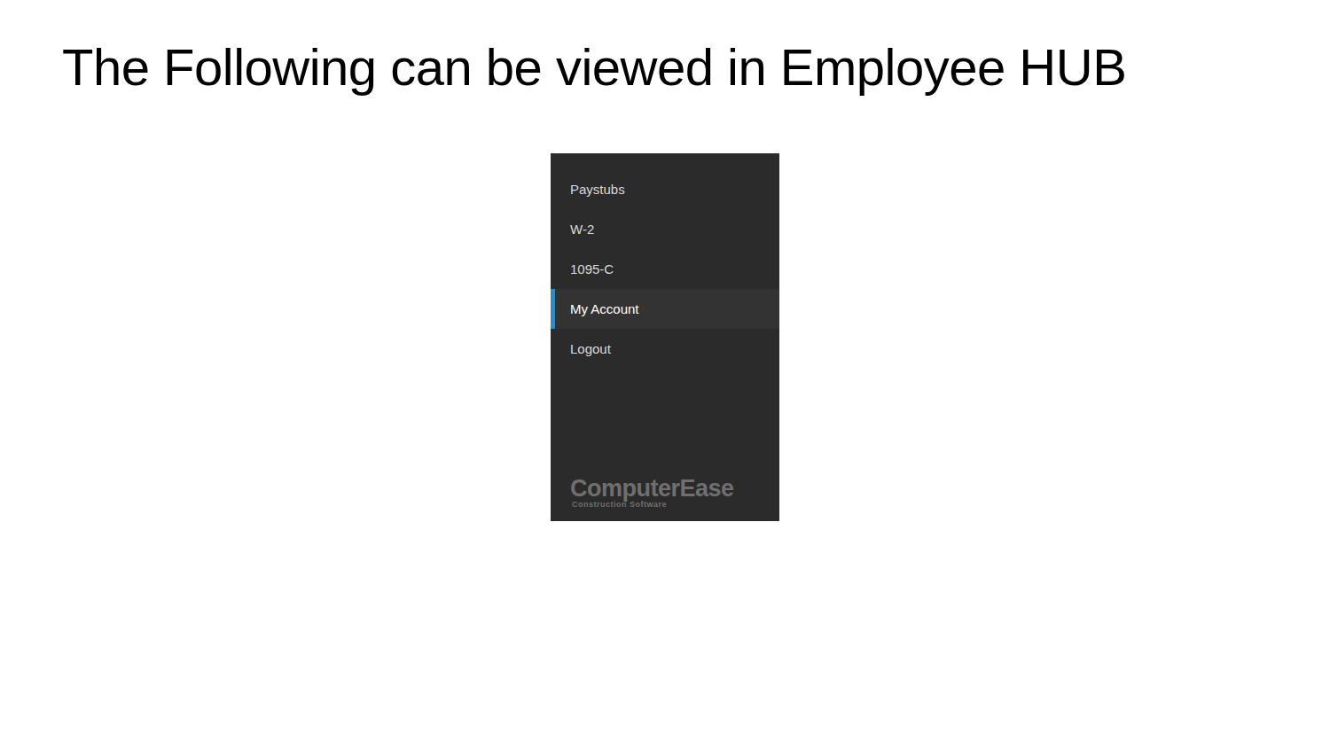The Following can be viewed in Employee HUB
Paystubs
W-2
1095-C
My Account
Logout
ComputerEase
Construction Software